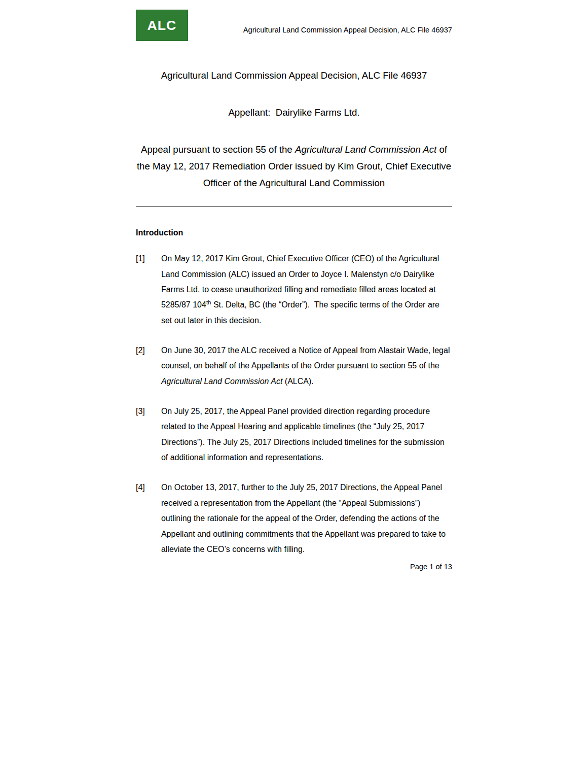ALC
Agricultural Land Commission Appeal Decision, ALC File 46937
Agricultural Land Commission Appeal Decision, ALC File 46937
Appellant: Dairylike Farms Ltd.
Appeal pursuant to section 55 of the Agricultural Land Commission Act of the May 12, 2017 Remediation Order issued by Kim Grout, Chief Executive Officer of the Agricultural Land Commission
Introduction
[1] On May 12, 2017 Kim Grout, Chief Executive Officer (CEO) of the Agricultural Land Commission (ALC) issued an Order to Joyce I. Malenstyn c/o Dairylike Farms Ltd. to cease unauthorized filling and remediate filled areas located at 5285/87 104th St. Delta, BC (the “Order”). The specific terms of the Order are set out later in this decision.
[2] On June 30, 2017 the ALC received a Notice of Appeal from Alastair Wade, legal counsel, on behalf of the Appellants of the Order pursuant to section 55 of the Agricultural Land Commission Act (ALCA).
[3] On July 25, 2017, the Appeal Panel provided direction regarding procedure related to the Appeal Hearing and applicable timelines (the “July 25, 2017 Directions”). The July 25, 2017 Directions included timelines for the submission of additional information and representations.
[4] On October 13, 2017, further to the July 25, 2017 Directions, the Appeal Panel received a representation from the Appellant (the “Appeal Submissions”) outlining the rationale for the appeal of the Order, defending the actions of the Appellant and outlining commitments that the Appellant was prepared to take to alleviate the CEO’s concerns with filling.
Page 1 of 13